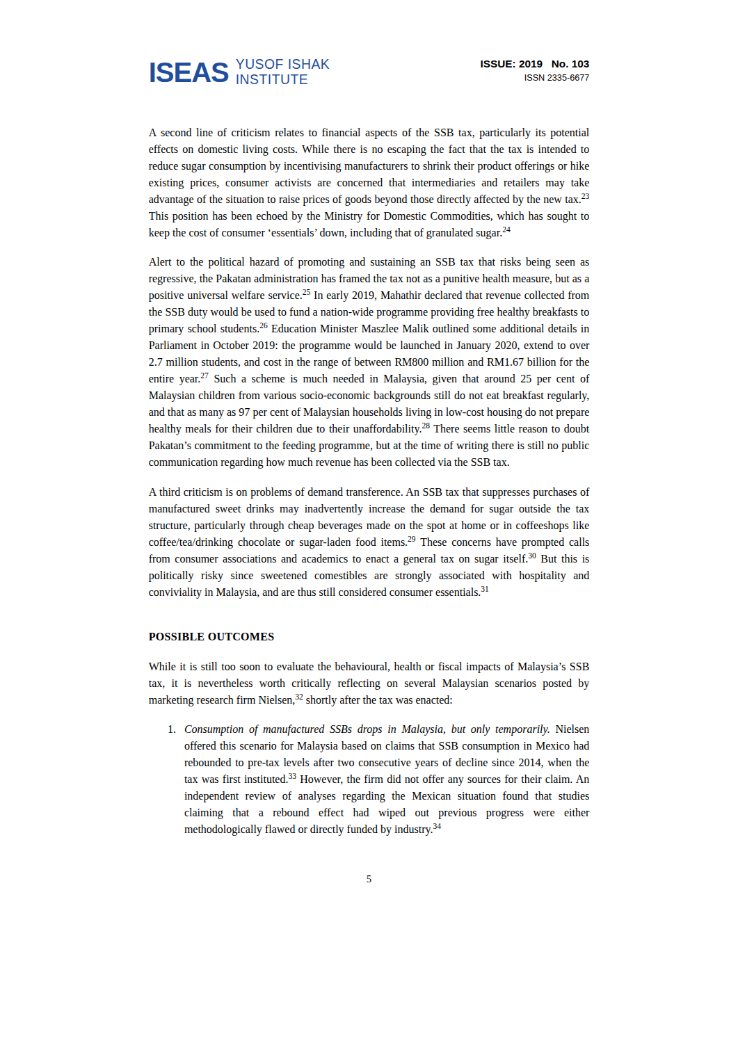ISEAS
YUSOF ISHAKINSTITUTE
ISSUE: 2019 No. 103
ISSN 2335-6677
A second line of criticism relates to financial aspects of the SSB tax, particularly its potential effects on domestic living costs. While there is no escaping the fact that the tax is intended to reduce sugar consumption by incentivising manufacturers to shrink their product offerings or hike existing prices, consumer activists are concerned that intermediaries and retailers may take advantage of the situation to raise prices of goods beyond those directly affected by the new tax.23 This position has been echoed by the Ministry for Domestic Commodities, which has sought to keep the cost of consumer ‘essentials’ down, including that of granulated sugar.24
Alert to the political hazard of promoting and sustaining an SSB tax that risks being seen as regressive, the Pakatan administration has framed the tax not as a punitive health measure, but as a positive universal welfare service.25 In early 2019, Mahathir declared that revenue collected from the SSB duty would be used to fund a nation-wide programme providing free healthy breakfasts to primary school students.26 Education Minister Maszlee Malik outlined some additional details in Parliament in October 2019: the programme would be launched in January 2020, extend to over 2.7 million students, and cost in the range of between RM800 million and RM1.67 billion for the entire year.27 Such a scheme is much needed in Malaysia, given that around 25 per cent of Malaysian children from various socio-economic backgrounds still do not eat breakfast regularly, and that as many as 97 per cent of Malaysian households living in low-cost housing do not prepare healthy meals for their children due to their unaffordability.28 There seems little reason to doubt Pakatan’s commitment to the feeding programme, but at the time of writing there is still no public communication regarding how much revenue has been collected via the SSB tax.
A third criticism is on problems of demand transference. An SSB tax that suppresses purchases of manufactured sweet drinks may inadvertently increase the demand for sugar outside the tax structure, particularly through cheap beverages made on the spot at home or in coffeeshops like coffee/tea/drinking chocolate or sugar-laden food items.29 These concerns have prompted calls from consumer associations and academics to enact a general tax on sugar itself.30 But this is politically risky since sweetened comestibles are strongly associated with hospitality and conviviality in Malaysia, and are thus still considered consumer essentials.31
POSSIBLE OUTCOMES
While it is still too soon to evaluate the behavioural, health or fiscal impacts of Malaysia’s SSB tax, it is nevertheless worth critically reflecting on several Malaysian scenarios posted by marketing research firm Nielsen,32 shortly after the tax was enacted:
Consumption of manufactured SSBs drops in Malaysia, but only temporarily. Nielsen offered this scenario for Malaysia based on claims that SSB consumption in Mexico had rebounded to pre-tax levels after two consecutive years of decline since 2014, when the tax was first instituted.33 However, the firm did not offer any sources for their claim. An independent review of analyses regarding the Mexican situation found that studies claiming that a rebound effect had wiped out previous progress were either methodologically flawed or directly funded by industry.34
5